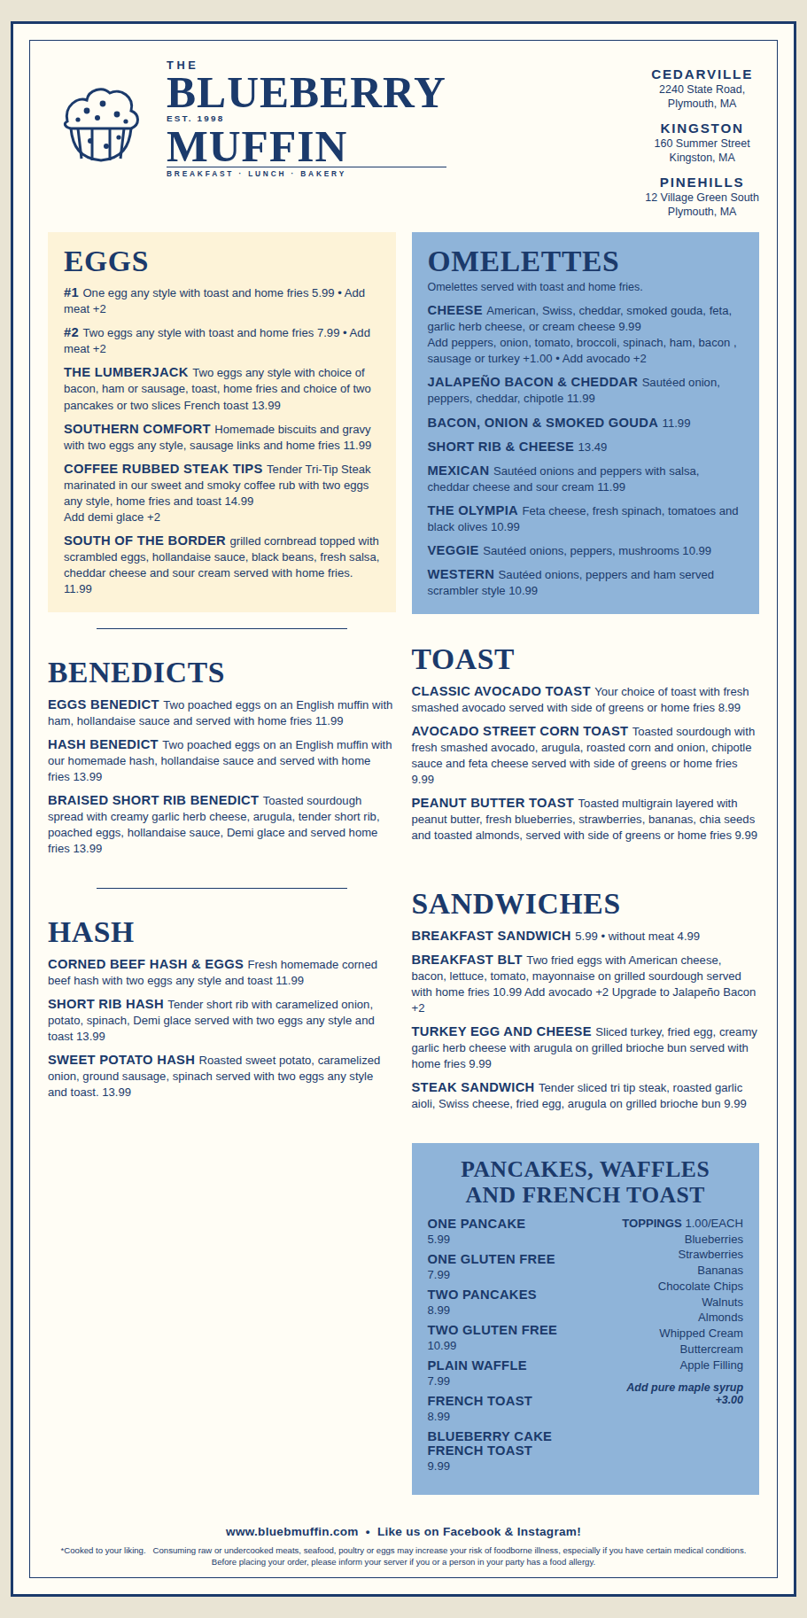The
Blueberry
EST. 1998
Muffin
Breakfast · Lunch · Bakery
Cedarville
2240 State Road,
Plymouth, MA
Kingston
160 Summer Street
Kingston, MA
Pinehills
12 Village Green South
Plymouth, MA
Eggs
#1
One egg any style with toast and home fries 5.99 • Add meat +2
#2
Two eggs any style with toast and home fries 7.99 • Add meat +2
The Lumberjack
Two eggs any style with choice of bacon, ham or sausage, toast, home fries and choice of two pancakes or two slices French toast 13.99
Southern Comfort
Homemade biscuits and gravy with two eggs any style, sausage links and home fries 11.99
Coffee Rubbed Steak Tips
Tender Tri-Tip Steak marinated in our sweet and smoky coffee rub with two eggs any style, home fries and toast 14.99
Add demi glace +2
South of the Border
grilled cornbread topped with scrambled eggs, hollandaise sauce, black beans, fresh salsa, cheddar cheese and sour cream served with home fries. 11.99
Benedicts
Eggs Benedict
Two poached eggs on an English muffin with ham, hollandaise sauce and served with home fries 11.99
Hash Benedict
Two poached eggs on an English muffin with our homemade hash, hollandaise sauce and served with home fries 13.99
Braised Short Rib Benedict
Toasted sourdough spread with creamy garlic herb cheese, arugula, tender short rib, poached eggs, hollandaise sauce, Demi glace and served home fries 13.99
Hash
Corned Beef Hash & Eggs
Fresh homemade corned beef hash with two eggs any style and toast 11.99
Short Rib Hash
Tender short rib with caramelized onion, potato, spinach, Demi glace served with two eggs any style and toast 13.99
Sweet Potato Hash
Roasted sweet potato, caramelized onion, ground sausage, spinach served with two eggs any style and toast. 13.99
Omelettes
Omelettes served with toast and home fries.
Cheese
American, Swiss, cheddar, smoked gouda, feta, garlic herb cheese, or cream cheese 9.99
Add peppers, onion, tomato, broccoli, spinach, ham, bacon , sausage or turkey +1.00 • Add avocado +2
Jalapeño Bacon & Cheddar
Sautéed onion, peppers, cheddar, chipotle 11.99
Bacon, Onion & Smoked Gouda
11.99
Short Rib & Cheese
13.49
Mexican
Sautéed onions and peppers with salsa, cheddar cheese and sour cream 11.99
The Olympia
Feta cheese, fresh spinach, tomatoes and black olives 10.99
Veggie
Sautéed onions, peppers, mushrooms 10.99
Western
Sautéed onions, peppers and ham served scrambler style 10.99
Toast
Classic Avocado Toast
Your choice of toast with fresh smashed avocado served with side of greens or home fries 8.99
Avocado Street Corn Toast
Toasted sourdough with fresh smashed avocado, arugula, roasted corn and onion, chipotle sauce and feta cheese served with side of greens or home fries 9.99
Peanut Butter Toast
Toasted multigrain layered with peanut butter, fresh blueberries, strawberries, bananas, chia seeds and toasted almonds, served with side of greens or home fries 9.99
Sandwiches
Breakfast Sandwich
5.99 • without meat 4.99
Breakfast BLT
Two fried eggs with American cheese, bacon, lettuce, tomato, mayonnaise on grilled sourdough served with home fries 10.99 Add avocado +2 Upgrade to Jalapeño Bacon +2
Turkey Egg and Cheese
Sliced turkey, fried egg, creamy garlic herb cheese with arugula on grilled brioche bun served with home fries 9.99
Steak Sandwich
Tender sliced tri tip steak, roasted garlic aioli, Swiss cheese, fried egg, arugula on grilled brioche bun 9.99
Pancakes, Waffles
and French Toast
One Pancake
5.99
One Gluten Free
7.99
Two Pancakes
8.99
Two Gluten Free
10.99
Plain Waffle
7.99
French Toast
8.99
Blueberry Cake
French Toast
9.99
Toppings 1.00/each
Blueberries
Strawberries
Bananas
Chocolate Chips
Walnuts
Almonds
Whipped Cream
Buttercream
Apple Filling
Add pure maple syrup +3.00
www.bluebmuffin.com • Like us on Facebook & Instagram!
*Cooked to your liking. Consuming raw or undercooked meats, seafood, poultry or eggs may increase your risk of foodborne illness, especially if you have certain medical conditions. Before placing your order, please inform your server if you or a person in your party has a food allergy.